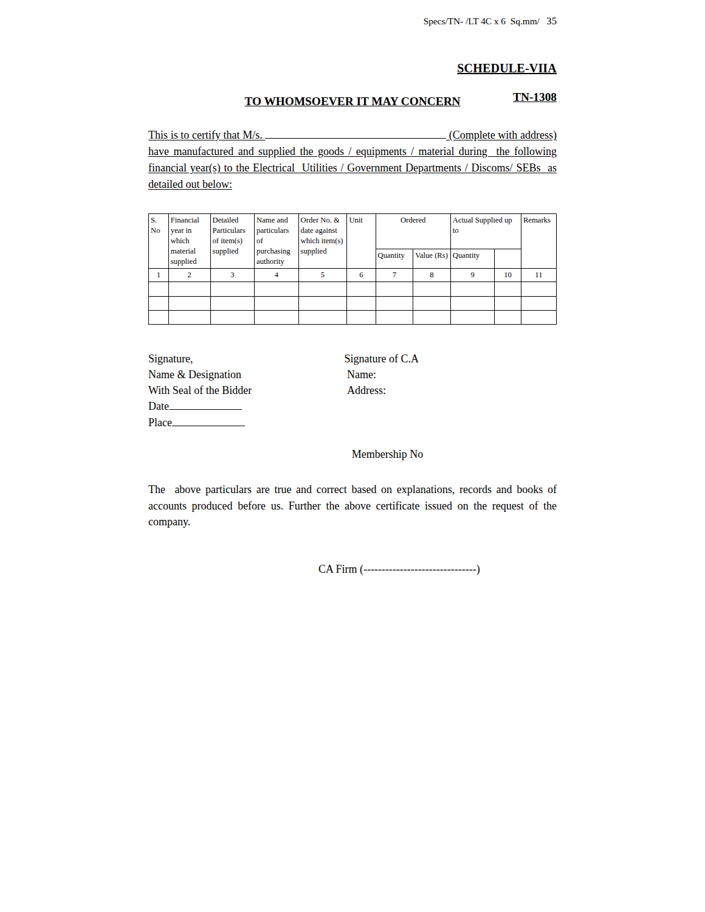Specs/TN- /LT 4C x 6 Sq.mm/35
SCHEDULE-VIIA
TN-1308
TO WHOMSOEVER IT MAY CONCERN
This is to certify that M/s. (Complete with address) have manufactured and supplied the goods / equipments / material during the following financial year(s) to the Electrical Utilities / Government Departments / Discoms/ SEBs as detailed out below:
| S. No | Financial year in which material supplied | Detailed Particulars of item(s) supplied | Name and particulars of purchasing authority | Order No. & date against which item(s) supplied | Unit | Ordered | Actual Supplied up to | Remarks |
| --- | --- | --- | --- | --- | --- | --- | --- | --- |
| Quantity | Value (Rs) | Quantity | |
| 1 | 2 | 3 | 4 | 5 | 6 | 7 | 8 | 9 | 10 | 11 |
| Signature, Name & Designation With Seal of the Bidder Date Place | Signature of C.A Name: Address: |
Membership No
The above particulars are true and correct based on explanations, records and books of accounts produced before us. Further the above certificate issued on the request of the company.
CA Firm (-------------------------------)